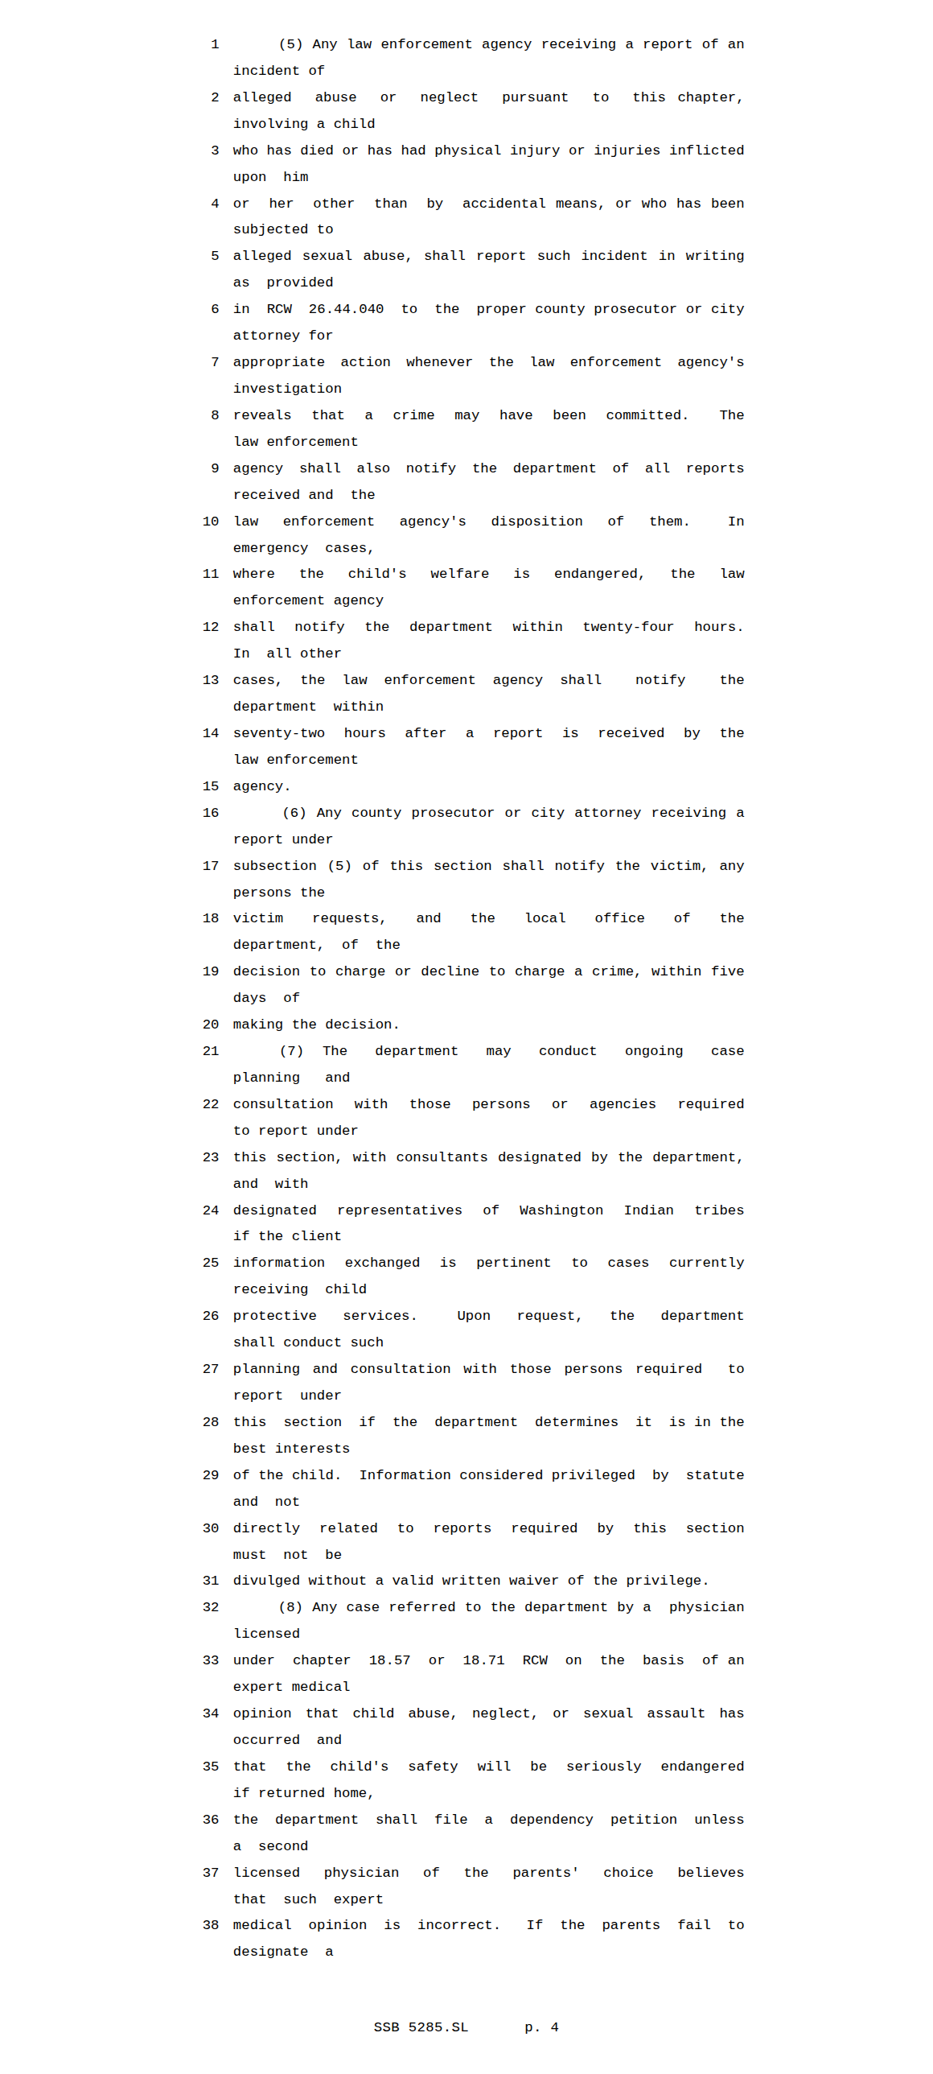(5) Any law enforcement agency receiving a report of an incident of
alleged abuse or neglect pursuant to this chapter, involving a child
who has died or has had physical injury or injuries inflicted upon him
or her other than by accidental means, or who has been subjected to
alleged sexual abuse, shall report such incident in writing as provided
in RCW 26.44.040 to the proper county prosecutor or city attorney for
appropriate action whenever the law enforcement agency's investigation
reveals that a crime may have been committed. The law enforcement
agency shall also notify the department of all reports received and the
law enforcement agency's disposition of them. In emergency cases,
where the child's welfare is endangered, the law enforcement agency
shall notify the department within twenty-four hours. In all other
cases, the law enforcement agency shall notify the department within
seventy-two hours after a report is received by the law enforcement
agency.
(6) Any county prosecutor or city attorney receiving a report under
subsection (5) of this section shall notify the victim, any persons the
victim requests, and the local office of the department, of the
decision to charge or decline to charge a crime, within five days of
making the decision.
(7) The department may conduct ongoing case planning and
consultation with those persons or agencies required to report under
this section, with consultants designated by the department, and with
designated representatives of Washington Indian tribes if the client
information exchanged is pertinent to cases currently receiving child
protective services. Upon request, the department shall conduct such
planning and consultation with those persons required to report under
this section if the department determines it is in the best interests
of the child. Information considered privileged by statute and not
directly related to reports required by this section must not be
divulged without a valid written waiver of the privilege.
(8) Any case referred to the department by a physician licensed
under chapter 18.57 or 18.71 RCW on the basis of an expert medical
opinion that child abuse, neglect, or sexual assault has occurred and
that the child's safety will be seriously endangered if returned home,
the department shall file a dependency petition unless a second
licensed physician of the parents' choice believes that such expert
medical opinion is incorrect. If the parents fail to designate a
SSB 5285.SL p. 4